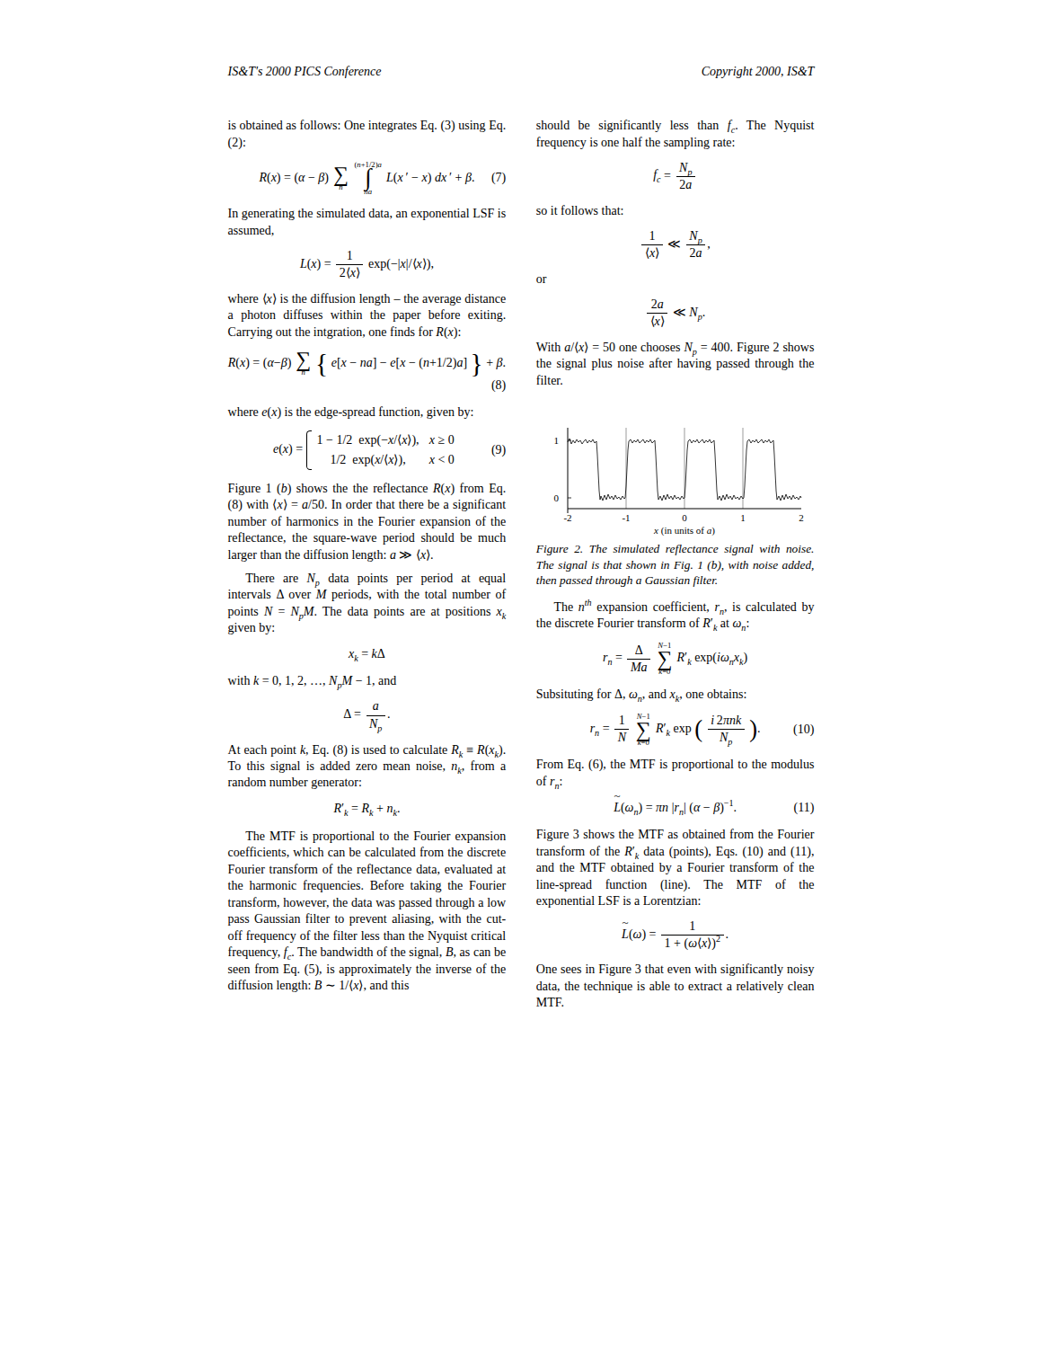IS&T's 2000 PICS Conference
Copyright 2000, IS&T
is obtained as follows: One integrates Eq. (3) using Eq. (2):
R(x) = (α − β) ∑n (n+1/2)a∫na L(x ′ − x) dx ′ + β. (7)
In generating the simulated data, an exponential LSF is assumed,
L(x) = 12⟨x⟩ exp(−|x|/⟨x⟩),
where ⟨x⟩ is the diffusion length – the average distance a photon diffuses within the paper before exiting. Carrying out the intgration, one finds for R(x):
R(x) = (α−β) ∑n { e[x − na] − e[x − (n+1/2)a] } + β.
(8)
where e(x) is the edge-spread function, given by:
e(x) =
| 1 − 1/2 exp(− x /⟨ x ⟩), | x ≥ 0 |
| 1/2 exp( x /⟨ x ⟩), | x < 0 |
(9)
Figure 1 (b) shows the the reflectance R(x) from Eq. (8) with ⟨x⟩ = a/50. In order that there be a significant number of harmonics in the Fourier expansion of the reflectance, the square-wave period should be much larger than the diffusion length: a ≫ ⟨x⟩.
There are Np data points per period at equal intervals Δ over M periods, with the total number of points N = NpM. The data points are at positions xk given by:
xk = k Δ
with k = 0, 1, 2, …, NpM − 1, and
Δ = aNp.
At each point k, Eq. (8) is used to calculate Rk ≡ R(xk). To this signal is added zero mean noise, nk, from a random number generator:
R′k = Rk + nk.
The MTF is proportional to the Fourier expansion coefficients, which can be calculated from the discrete Fourier transform of the reflectance data, evaluated at the harmonic frequencies. Before taking the Fourier transform, however, the data was passed through a low pass Gaussian filter to prevent aliasing, with the cut-off frequency of the filter less than the Nyquist critical frequency, fc. The bandwidth of the signal, B, as can be seen from Eq. (5), is approximately the inverse of the diffusion length: B ∼ 1/⟨x⟩, and this
should be significantly less than fc. The Nyquist frequency is one half the sampling rate:
fc = Np 2a
so it follows that:
1⟨x⟩ ≪ Np 2a,
or
2a⟨x⟩ ≪ Np.
With a/⟨x⟩ = 50 one chooses Np = 400. Figure 2 shows the signal plus noise after having passed through the filter.
1 0 -2 -1 0 1 2 x (in units of a)
Figure 2. The simulated reflectance signal with noise. The signal is that shown in Fig. 1 (b), with noise added, then passed through a Gaussian filter.
The nth expansion coefficient, rn, is calculated by the discrete Fourier transform of R′k at ωn:
rn = ΔMa N−1∑k=0 R′k exp(iωnxk)
Subsituting for Δ, ωn, and xk, one obtains:
rn = 1 N N−1∑k=0 R′k exp ( i 2πnk Np ). (10)
From Eq. (6), the MTF is proportional to the modulus of rn:
L(ωn) = πn |rn| (α − β)−1. (11)
Figure 3 shows the MTF as obtained from the Fourier transform of the R′k data (points), Eqs. (10) and (11), and the MTF obtained by a Fourier transform of the line-spread function (line). The MTF of the exponential LSF is a Lorentzian:
L(ω) = 11 + (ω⟨x⟩)2.
One sees in Figure 3 that even with significantly noisy data, the technique is able to extract a relatively clean MTF.